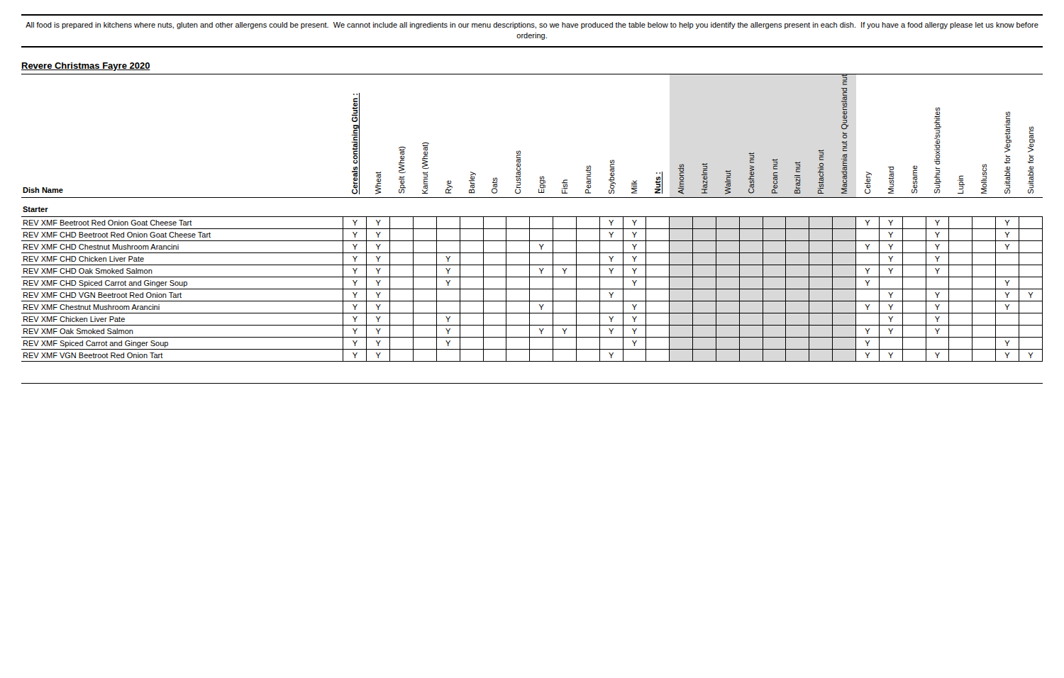All food is prepared in kitchens where nuts, gluten and other allergens could be present. We cannot include all ingredients in our menu descriptions, so we have produced the table below to help you identify the allergens present in each dish. If you have a food allergy please let us know before ordering.
Revere Christmas Fayre 2020
| Dish Name | Cereals containing Gluten : | Wheat | Spelt (Wheat) | Kamut (Wheat) | Rye | Barley | Oats | Crustaceans | Eggs | Fish | Peanuts | Soybeans | Milk | Nuts : | Almonds | Hazelnut | Walnut | Cashew nut | Pecan nut | Brazil nut | Pistachio nut | Macadamia nut or Queensland nut | Celery | Mustard | Sesame | Sulphur dioxide/sulphites | Lupin | Molluscs | Suitable for Vegetarians | Suitable for Vegans |
| --- | --- | --- | --- | --- | --- | --- | --- | --- | --- | --- | --- | --- | --- | --- | --- | --- | --- | --- | --- | --- | --- | --- | --- | --- | --- | --- | --- | --- | --- | --- |
| Starter |
| REV XMF Beetroot Red Onion Goat Cheese Tart | Y | Y | | | | | | | | | | Y | Y | | | | | | | | | | Y | Y | | Y | | | Y | |
| REV XMF CHD Beetroot Red Onion Goat Cheese Tart | Y | Y | | | | | | | | | | Y | Y | | | | | | | | | | | Y | | Y | | | Y | |
| REV XMF CHD Chestnut Mushroom Arancini | Y | Y | | | | | | | Y | | | | Y | | | | | | | | | | Y | Y | | Y | | | Y | |
| REV XMF CHD Chicken Liver Pate | Y | Y | | | Y | | | | | | | Y | Y | | | | | | | | | | | Y | | Y | | | | |
| REV XMF CHD Oak Smoked Salmon | Y | Y | | | Y | | | | Y | Y | | Y | Y | | | | | | | | | | Y | Y | | Y | | | | |
| REV XMF CHD Spiced Carrot and Ginger Soup | Y | Y | | | Y | | | | | | | | Y | | | | | | | | | | Y | | | | | | Y | |
| REV XMF CHD VGN Beetroot Red Onion Tart | Y | Y | | | | | | | | | | Y | | | | | | | | | | | | Y | | Y | | | Y | Y |
| REV XMF Chestnut Mushroom Arancini | Y | Y | | | | | | | Y | | | | Y | | | | | | | | | | Y | Y | | Y | | | Y | |
| REV XMF Chicken Liver Pate | Y | Y | | | Y | | | | | | | Y | Y | | | | | | | | | | | Y | | Y | | | | |
| REV XMF Oak Smoked Salmon | Y | Y | | | Y | | | | Y | Y | | Y | Y | | | | | | | | | | Y | Y | | Y | | | | |
| REV XMF Spiced Carrot and Ginger Soup | Y | Y | | | Y | | | | | | | | Y | | | | | | | | | | Y | | | | | | Y | |
| REV XMF VGN Beetroot Red Onion Tart | Y | Y | | | | | | | | | | Y | | | | | | | | | | | Y | Y | | Y | | | Y | Y |